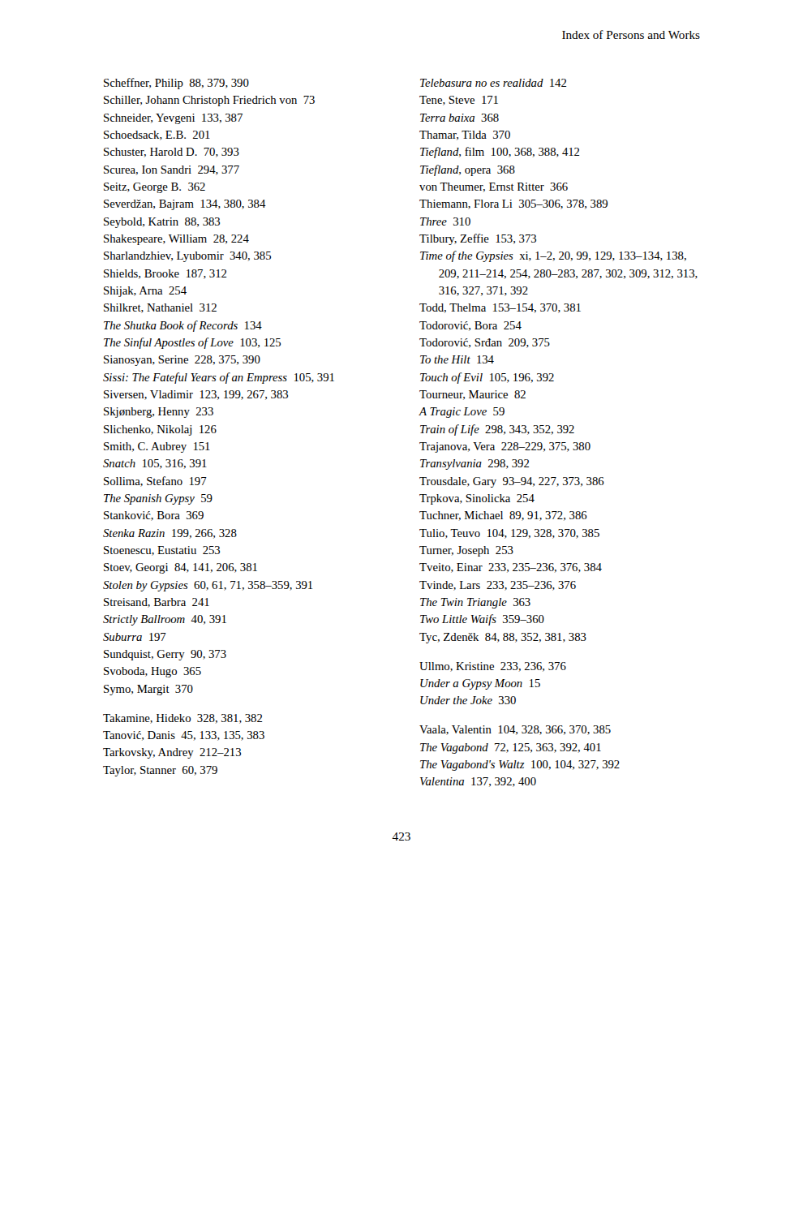Index of Persons and Works
Scheffner, Philip 88, 379, 390
Schiller, Johann Christoph Friedrich von 73
Schneider, Yevgeni 133, 387
Schoedsack, E.B. 201
Schuster, Harold D. 70, 393
Scurea, Ion Sandri 294, 377
Seitz, George B. 362
Severdžan, Bajram 134, 380, 384
Seybold, Katrin 88, 383
Shakespeare, William 28, 224
Sharlandzhiev, Lyubomir 340, 385
Shields, Brooke 187, 312
Shijak, Arna 254
Shilkret, Nathaniel 312
The Shutka Book of Records 134
The Sinful Apostles of Love 103, 125
Sianosyan, Serine 228, 375, 390
Sissi: The Fateful Years of an Empress 105, 391
Siversen, Vladimir 123, 199, 267, 383
Skjønberg, Henny 233
Slichenko, Nikolaj 126
Smith, C. Aubrey 151
Snatch 105, 316, 391
Sollima, Stefano 197
The Spanish Gypsy 59
Stanković, Bora 369
Stenka Razin 199, 266, 328
Stoenescu, Eustatiu 253
Stoev, Georgi 84, 141, 206, 381
Stolen by Gypsies 60, 61, 71, 358–359, 391
Streisand, Barbra 241
Strictly Ballroom 40, 391
Suburra 197
Sundquist, Gerry 90, 373
Svoboda, Hugo 365
Symo, Margit 370
Takamine, Hideko 328, 381, 382
Tanović, Danis 45, 133, 135, 383
Tarkovsky, Andrey 212–213
Taylor, Stanner 60, 379
Telebasura no es realidad 142
Tene, Steve 171
Terra baixa 368
Thamar, Tilda 370
Tiefland, film 100, 368, 388, 412
Tiefland, opera 368
von Theumer, Ernst Ritter 366
Thiemann, Flora Li 305–306, 378, 389
Three 310
Tilbury, Zeffie 153, 373
Time of the Gypsies xi, 1–2, 20, 99, 129, 133–134, 138, 209, 211–214, 254, 280–283, 287, 302, 309, 312, 313, 316, 327, 371, 392
Todd, Thelma 153–154, 370, 381
Todorović, Bora 254
Todorović, Srđan 209, 375
To the Hilt 134
Touch of Evil 105, 196, 392
Tourneur, Maurice 82
A Tragic Love 59
Train of Life 298, 343, 352, 392
Trajanova, Vera 228–229, 375, 380
Transylvania 298, 392
Trousdale, Gary 93–94, 227, 373, 386
Trpkova, Sinolicka 254
Tuchner, Michael 89, 91, 372, 386
Tulio, Teuvo 104, 129, 328, 370, 385
Turner, Joseph 253
Tveito, Einar 233, 235–236, 376, 384
Tvinde, Lars 233, 235–236, 376
The Twin Triangle 363
Two Little Waifs 359–360
Tyc, Zdeněk 84, 88, 352, 381, 383
Ullmo, Kristine 233, 236, 376
Under a Gypsy Moon 15
Under the Joke 330
Vaala, Valentin 104, 328, 366, 370, 385
The Vagabond 72, 125, 363, 392, 401
The Vagabond's Waltz 100, 104, 327, 392
Valentina 137, 392, 400
423